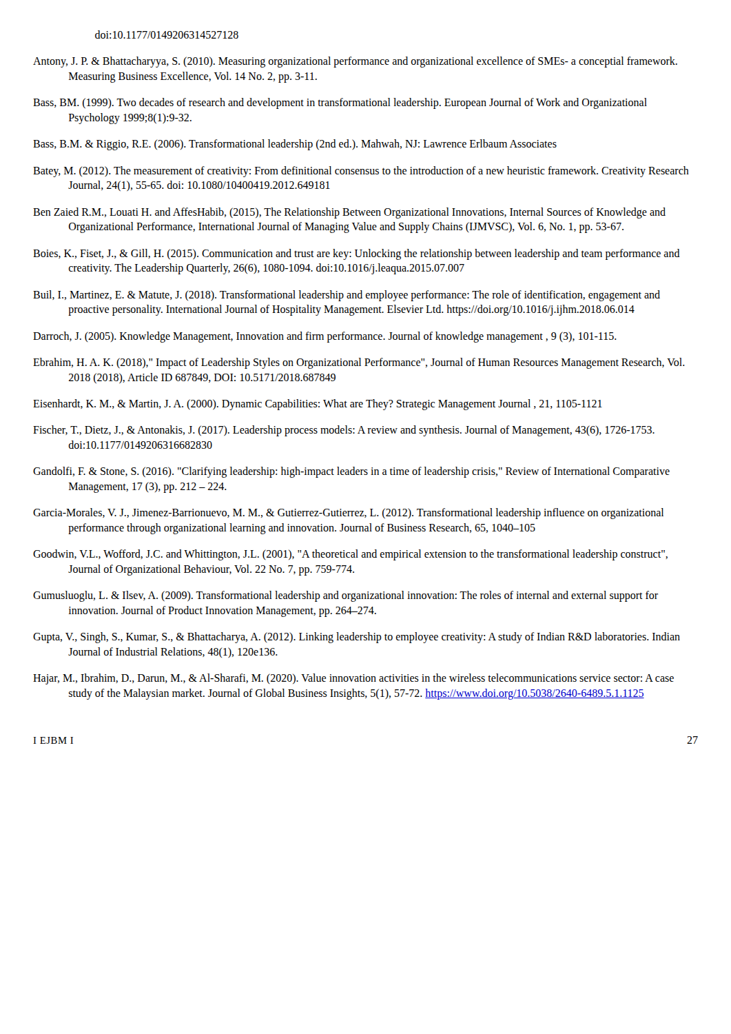doi:10.1177/0149206314527128
Antony, J. P. & Bhattacharyya, S. (2010). Measuring organizational performance and organizational excellence of SMEs- a conceptial framework. Measuring Business Excellence, Vol. 14 No. 2, pp. 3-11.
Bass, BM. (1999). Two decades of research and development in transformational leadership. European Journal of Work and Organizational Psychology 1999;8(1):9-32.
Bass, B.M. & Riggio, R.E. (2006). Transformational leadership (2nd ed.). Mahwah, NJ: Lawrence Erlbaum Associates
Batey, M. (2012). The measurement of creativity: From definitional consensus to the introduction of a new heuristic framework. Creativity Research Journal, 24(1), 55-65. doi: 10.1080/10400419.2012.649181
Ben Zaied R.M., Louati H. and AffesHabib, (2015), The Relationship Between Organizational Innovations, Internal Sources of Knowledge and Organizational Performance, International Journal of Managing Value and Supply Chains (IJMVSC), Vol. 6, No. 1, pp. 53-67.
Boies, K., Fiset, J., & Gill, H. (2015). Communication and trust are key: Unlocking the relationship between leadership and team performance and creativity. The Leadership Quarterly, 26(6), 1080-1094. doi:10.1016/j.leaqua.2015.07.007
Buil, I., Martinez, E. & Matute, J. (2018). Transformational leadership and employee performance: The role of identification, engagement and proactive personality. International Journal of Hospitality Management. Elsevier Ltd. https://doi.org/10.1016/j.ijhm.2018.06.014
Darroch, J. (2005). Knowledge Management, Innovation and firm performance. Journal of knowledge management , 9 (3), 101-115.
Ebrahim, H. A. K. (2018)," Impact of Leadership Styles on Organizational Performance", Journal of Human Resources Management Research, Vol. 2018 (2018), Article ID 687849, DOI: 10.5171/2018.687849
Eisenhardt, K. M., & Martin, J. A. (2000). Dynamic Capabilities: What are They? Strategic Management Journal , 21, 1105-1121
Fischer, T., Dietz, J., & Antonakis, J. (2017). Leadership process models: A review and synthesis. Journal of Management, 43(6), 1726-1753. doi:10.1177/0149206316682830
Gandolfi, F. & Stone, S. (2016). "Clarifying leadership: high-impact leaders in a time of leadership crisis," Review of International Comparative Management, 17 (3), pp. 212 – 224.
Garcia-Morales, V. J., Jimenez-Barrionuevo, M. M., & Gutierrez-Gutierrez, L. (2012). Transformational leadership influence on organizational performance through organizational learning and innovation. Journal of Business Research, 65, 1040–105
Goodwin, V.L., Wofford, J.C. and Whittington, J.L. (2001), "A theoretical and empirical extension to the transformational leadership construct", Journal of Organizational Behaviour, Vol. 22 No. 7, pp. 759-774.
Gumusluoglu, L. & Ilsev, A. (2009). Transformational leadership and organizational innovation: The roles of internal and external support for innovation. Journal of Product Innovation Management, pp. 264–274.
Gupta, V., Singh, S., Kumar, S., & Bhattacharya, A. (2012). Linking leadership to employee creativity: A study of Indian R&D laboratories. Indian Journal of Industrial Relations, 48(1), 120e136.
Hajar, M., Ibrahim, D., Darun, M., & Al-Sharafi, M. (2020). Value innovation activities in the wireless telecommunications service sector: A case study of the Malaysian market. Journal of Global Business Insights, 5(1), 57-72. https://www.doi.org/10.5038/2640-6489.5.1.1125
I EJBM I 27